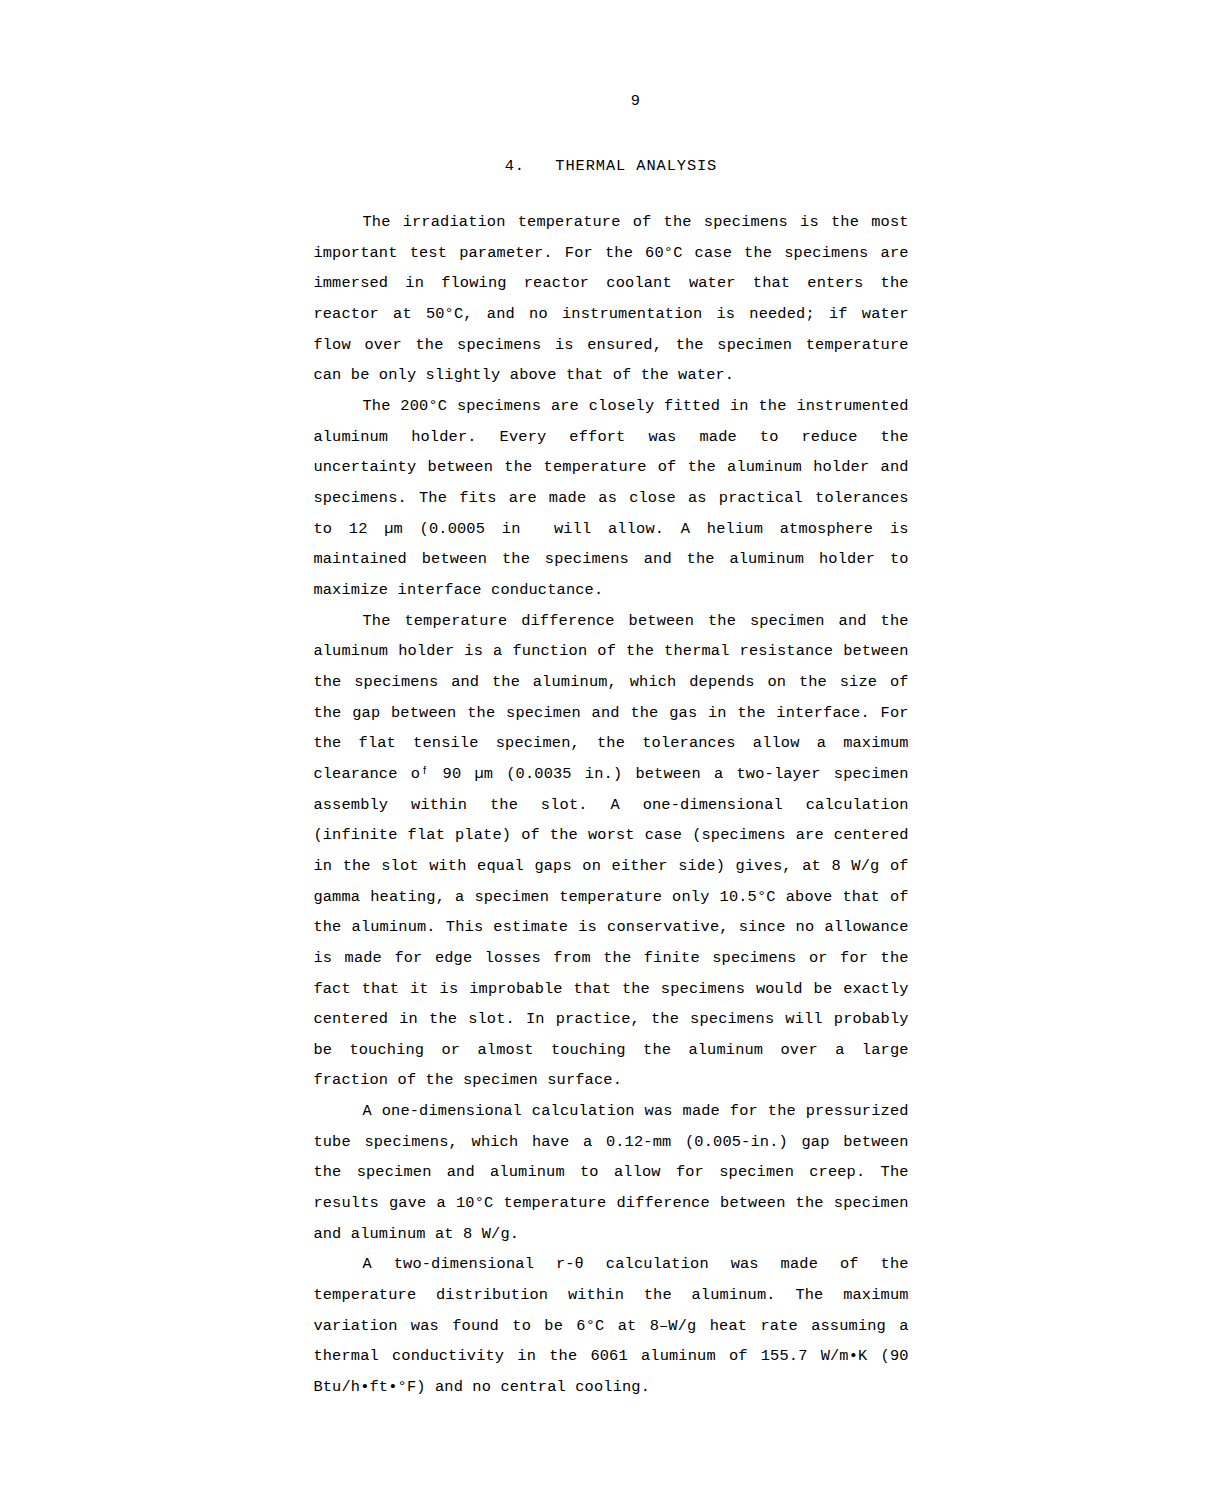9
4. THERMAL ANALYSIS
The irradiation temperature of the specimens is the most important test parameter. For the 60°C case the specimens are immersed in flowing reactor coolant water that enters the reactor at 50°C, and no instrumentation is needed; if water flow over the specimens is ensured, the specimen temperature can be only slightly above that of the water.
The 200°C specimens are closely fitted in the instrumented aluminum holder. Every effort was made to reduce the uncertainty between the temperature of the aluminum holder and specimens. The fits are made as close as practical tolerances to 12 µm (0.0005 in will allow. A helium atmosphere is maintained between the specimens and the aluminum holder to maximize interface conductance.
The temperature difference between the specimen and the aluminum holder is a function of the thermal resistance between the specimens and the aluminum, which depends on the size of the gap between the specimen and the gas in the interface. For the flat tensile specimen, the tolerances allow a maximum clearance oᶠ 90 µm (0.0035 in.) between a two-layer specimen assembly within the slot. A one-dimensional calculation (infinite flat plate) of the worst case (specimens are centered in the slot with equal gaps on either side) gives, at 8 W/g of gamma heating, a specimen temperature only 10.5°C above that of the aluminum. This estimate is conservative, since no allowance is made for edge losses from the finite specimens or for the fact that it is improbable that the specimens would be exactly centered in the slot. In practice, the specimens will probably be touching or almost touching the aluminum over a large fraction of the specimen surface.
A one-dimensional calculation was made for the pressurized tube specimens, which have a 0.12-mm (0.005-in.) gap between the specimen and aluminum to allow for specimen creep. The results gave a 10°C temperature difference between the specimen and aluminum at 8 W/g.
A two-dimensional r-θ calculation was made of the temperature distribution within the aluminum. The maximum variation was found to be 6°C at 8–W/g heat rate assuming a thermal conductivity in the 6061 aluminum of 155.7 W/m•K (90 Btu/h•ft•°F) and no central cooling.